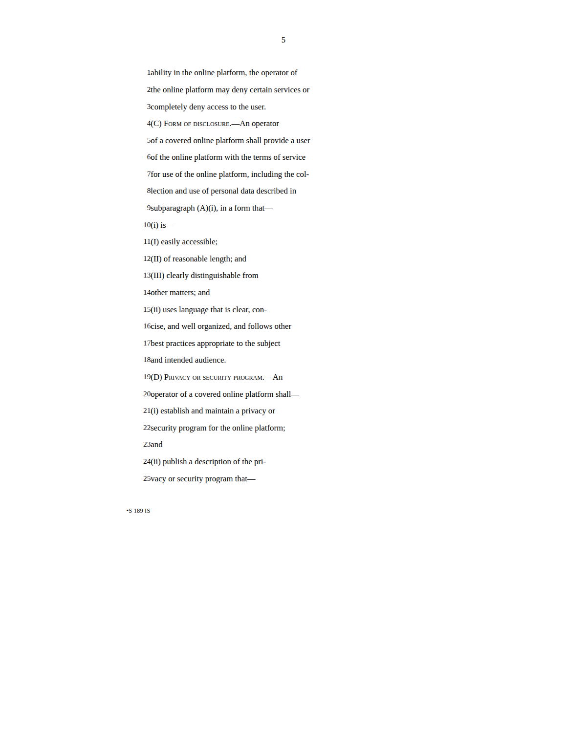5
| 1 | ability in the online platform, the operator of |
| 2 | the online platform may deny certain services or |
| 3 | completely deny access to the user. |
| 4 | (C) Form of disclosure. —An operator |
| 5 | of a covered online platform shall provide a user |
| 6 | of the online platform with the terms of service |
| 7 | for use of the online platform, including the col- |
| 8 | lection and use of personal data described in |
| 9 | subparagraph (A)(i), in a form that— |
| 10 | (i) is— |
| 11 | (I) easily accessible; |
| 12 | (II) of reasonable length; and |
| 13 | (III) clearly distinguishable from |
| 14 | other matters; and |
| 15 | (ii) uses language that is clear, con- |
| 16 | cise, and well organized, and follows other |
| 17 | best practices appropriate to the subject |
| 18 | and intended audience. |
| 19 | (D) Privacy or security program. —An |
| 20 | operator of a covered online platform shall— |
| 21 | (i) establish and maintain a privacy or |
| 22 | security program for the online platform; |
| 23 | and |
| 24 | (ii) publish a description of the pri- |
| 25 | vacy or security program that— |
•S 189 IS